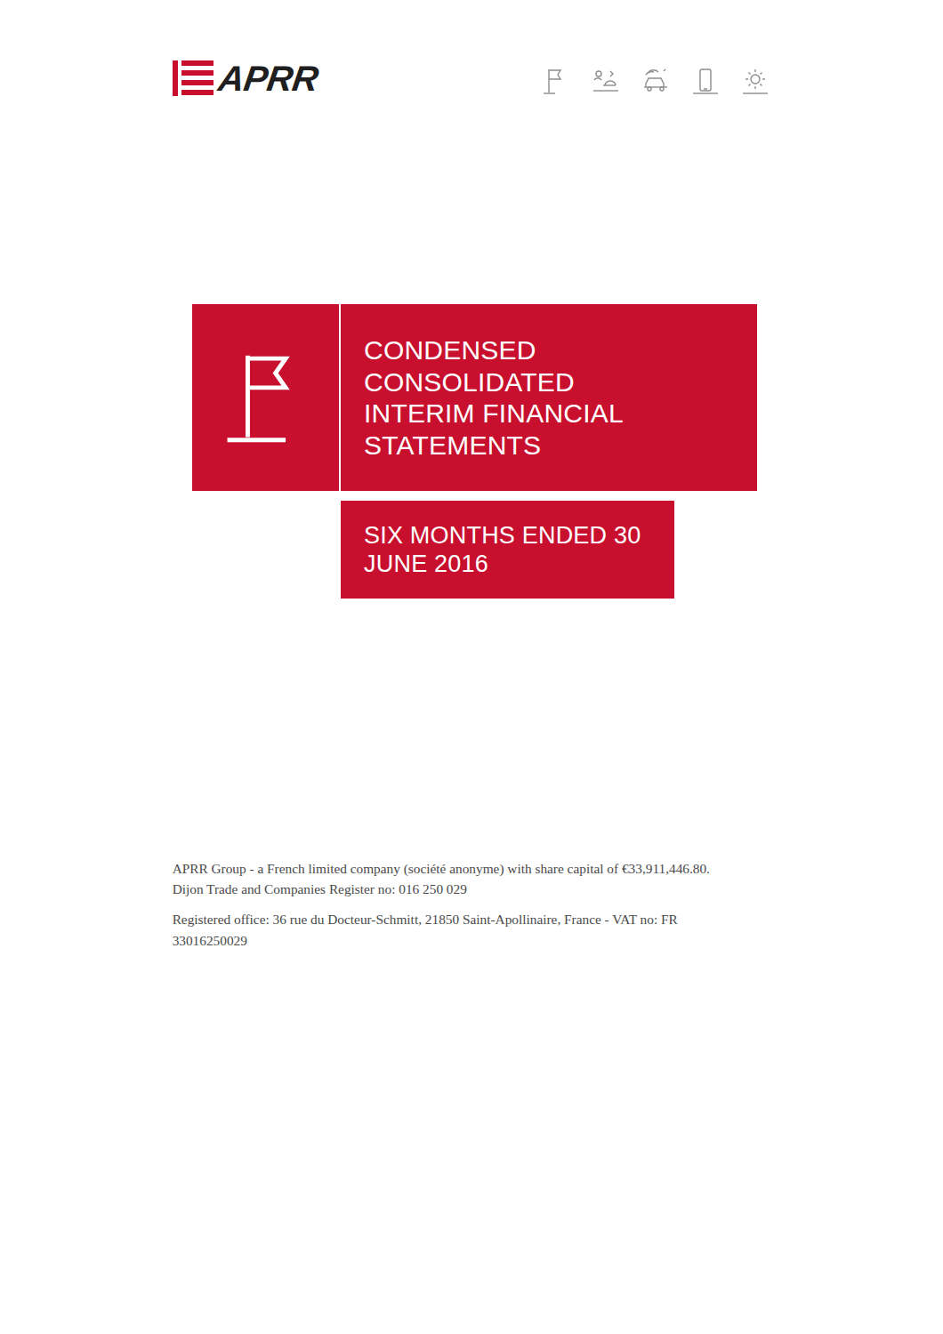APRR
Condensed consolidated
interim financial statements
Six months ended 30
June 2016
APRR Group - a French limited company (société anonyme) with share capital of €33,911,446.80. Dijon Trade and Companies Register no: 016 250 029
Registered office: 36 rue du Docteur-Schmitt, 21850 Saint-Apollinaire, France - VAT no: FR 33016250029